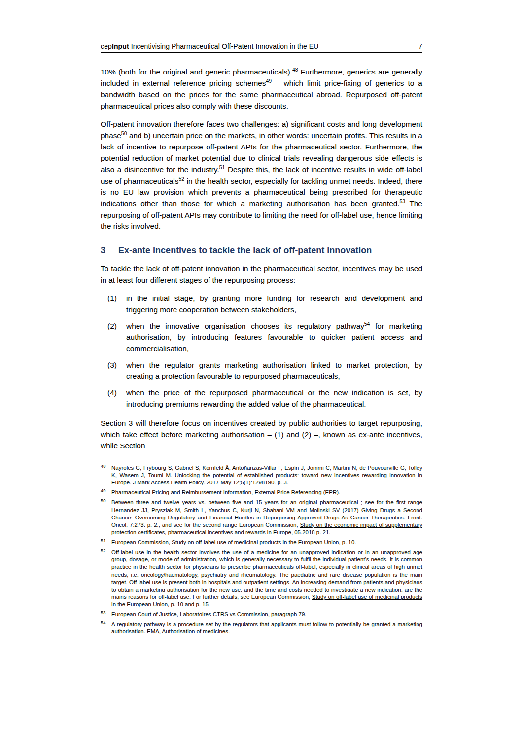cepInput Incentivising Pharmaceutical Off-Patent Innovation in the EU
7
10% (both for the original and generic pharmaceuticals).48 Furthermore, generics are generally included in external reference pricing schemes49 – which limit price-fixing of generics to a bandwidth based on the prices for the same pharmaceutical abroad. Repurposed off-patent pharmaceutical prices also comply with these discounts.
Off-patent innovation therefore faces two challenges: a) significant costs and long development phase50 and b) uncertain price on the markets, in other words: uncertain profits. This results in a lack of incentive to repurpose off-patent APIs for the pharmaceutical sector. Furthermore, the potential reduction of market potential due to clinical trials revealing dangerous side effects is also a disincentive for the industry.51 Despite this, the lack of incentive results in wide off-label use of pharmaceuticals52 in the health sector, especially for tackling unmet needs. Indeed, there is no EU law provision which prevents a pharmaceutical being prescribed for therapeutic indications other than those for which a marketing authorisation has been granted.53 The repurposing of off-patent APIs may contribute to limiting the need for off-label use, hence limiting the risks involved.
3 Ex-ante incentives to tackle the lack of off-patent innovation
To tackle the lack of off-patent innovation in the pharmaceutical sector, incentives may be used in at least four different stages of the repurposing process:
in the initial stage, by granting more funding for research and development and triggering more cooperation between stakeholders,
when the innovative organisation chooses its regulatory pathway54 for marketing authorisation, by introducing features favourable to quicker patient access and commercialisation,
when the regulator grants marketing authorisation linked to market protection, by creating a protection favourable to repurposed pharmaceuticals,
when the price of the repurposed pharmaceutical or the new indication is set, by introducing premiums rewarding the added value of the pharmaceutical.
Section 3 will therefore focus on incentives created by public authorities to target repurposing, which take effect before marketing authorisation – (1) and (2) –, known as ex-ante incentives, while Section
Nayroles G, Frybourg S, Gabriel S, Kornfeld Å, Antoñanzas-Villar F, Espín J, Jommi C, Martini N, de Pouvourville G, Tolley K, Wasem J, Toumi M. Unlocking the potential of established products: toward new incentives rewarding innovation in Europe. J Mark Access Health Policy. 2017 May 12;5(1):1298190. p. 3.
Pharmaceutical Pricing and Reimbursement Information, External Price Referencing (EPR).
Between three and twelve years vs. between five and 15 years for an original pharmaceutical ; see for the first range Hernandez JJ, Pryszlak M, Smith L, Yanchus C, Kurji N, Shahani VM and Molinski SV (2017) Giving Drugs a Second Chance: Overcoming Regulatory and Financial Hurdles in Repurposing Approved Drugs As Cancer Therapeutics. Front. Oncol. 7:273. p. 2., and see for the second range European Commission, Study on the economic impact of supplementary protection certificates, pharmaceutical incentives and rewards in Europe, 05.2018 p. 21.
European Commission, Study on off-label use of medicinal products in the European Union, p. 10.
Off-label use in the health sector involves the use of a medicine for an unapproved indication or in an unapproved age group, dosage, or mode of administration, which is generally necessary to fulfil the individual patient’s needs. It is common practice in the health sector for physicians to prescribe pharmaceuticals off-label, especially in clinical areas of high unmet needs, i.e. oncology/haematology, psychiatry and rheumatology. The paediatric and rare disease population is the main target. Off-label use is present both in hospitals and outpatient settings. An increasing demand from patients and physicians to obtain a marketing authorisation for the new use, and the time and costs needed to investigate a new indication, are the mains reasons for off-label use. For further details, see European Commission, Study on off-label use of medicinal products in the European Union, p. 10 and p. 15.
European Court of Justice, Laboratoires CTRS vs Commission, paragraph 79.
A regulatory pathway is a procedure set by the regulators that applicants must follow to potentially be granted a marketing authorisation. EMA, Authorisation of medicines.